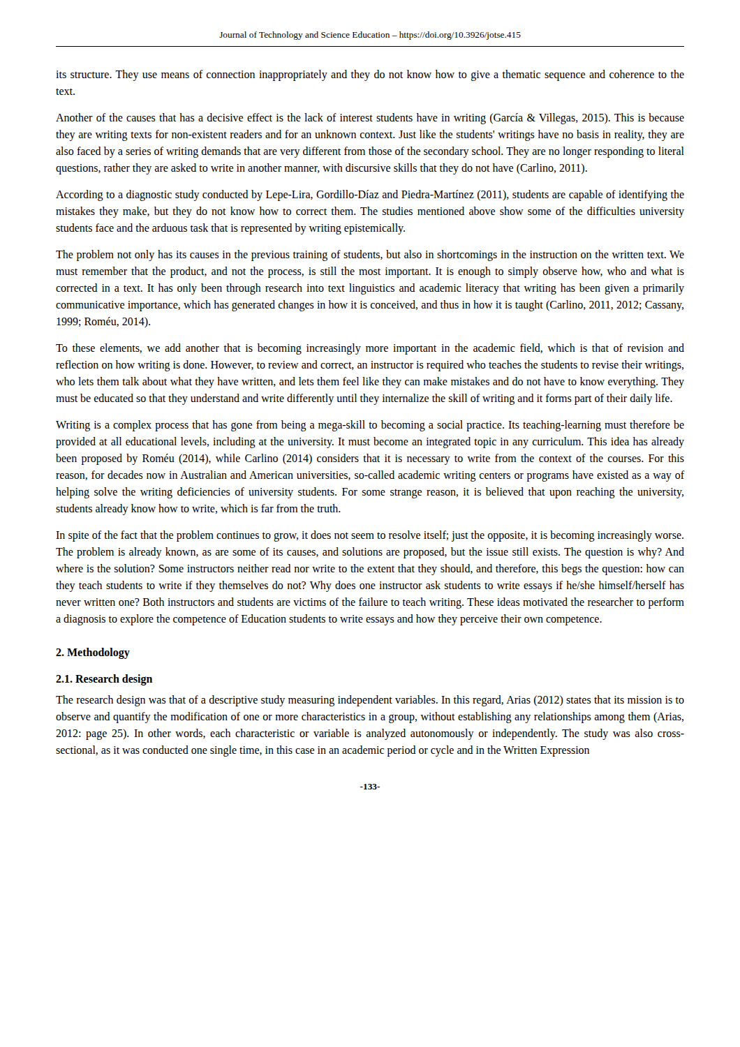Journal of Technology and Science Education – https://doi.org/10.3926/jotse.415
its structure. They use means of connection inappropriately and they do not know how to give a thematic sequence and coherence to the text.
Another of the causes that has a decisive effect is the lack of interest students have in writing (García & Villegas, 2015). This is because they are writing texts for non-existent readers and for an unknown context. Just like the students' writings have no basis in reality, they are also faced by a series of writing demands that are very different from those of the secondary school. They are no longer responding to literal questions, rather they are asked to write in another manner, with discursive skills that they do not have (Carlino, 2011).
According to a diagnostic study conducted by Lepe-Lira, Gordillo-Díaz and Piedra-Martínez (2011), students are capable of identifying the mistakes they make, but they do not know how to correct them. The studies mentioned above show some of the difficulties university students face and the arduous task that is represented by writing epistemically.
The problem not only has its causes in the previous training of students, but also in shortcomings in the instruction on the written text. We must remember that the product, and not the process, is still the most important. It is enough to simply observe how, who and what is corrected in a text. It has only been through research into text linguistics and academic literacy that writing has been given a primarily communicative importance, which has generated changes in how it is conceived, and thus in how it is taught (Carlino, 2011, 2012; Cassany, 1999; Roméu, 2014).
To these elements, we add another that is becoming increasingly more important in the academic field, which is that of revision and reflection on how writing is done. However, to review and correct, an instructor is required who teaches the students to revise their writings, who lets them talk about what they have written, and lets them feel like they can make mistakes and do not have to know everything. They must be educated so that they understand and write differently until they internalize the skill of writing and it forms part of their daily life.
Writing is a complex process that has gone from being a mega-skill to becoming a social practice. Its teaching-learning must therefore be provided at all educational levels, including at the university. It must become an integrated topic in any curriculum. This idea has already been proposed by Roméu (2014), while Carlino (2014) considers that it is necessary to write from the context of the courses. For this reason, for decades now in Australian and American universities, so-called academic writing centers or programs have existed as a way of helping solve the writing deficiencies of university students. For some strange reason, it is believed that upon reaching the university, students already know how to write, which is far from the truth.
In spite of the fact that the problem continues to grow, it does not seem to resolve itself; just the opposite, it is becoming increasingly worse. The problem is already known, as are some of its causes, and solutions are proposed, but the issue still exists. The question is why? And where is the solution? Some instructors neither read nor write to the extent that they should, and therefore, this begs the question: how can they teach students to write if they themselves do not? Why does one instructor ask students to write essays if he/she himself/herself has never written one? Both instructors and students are victims of the failure to teach writing. These ideas motivated the researcher to perform a diagnosis to explore the competence of Education students to write essays and how they perceive their own competence.
2. Methodology
2.1. Research design
The research design was that of a descriptive study measuring independent variables. In this regard, Arias (2012) states that its mission is to observe and quantify the modification of one or more characteristics in a group, without establishing any relationships among them (Arias, 2012: page 25). In other words, each characteristic or variable is analyzed autonomously or independently. The study was also cross-sectional, as it was conducted one single time, in this case in an academic period or cycle and in the Written Expression
-133-